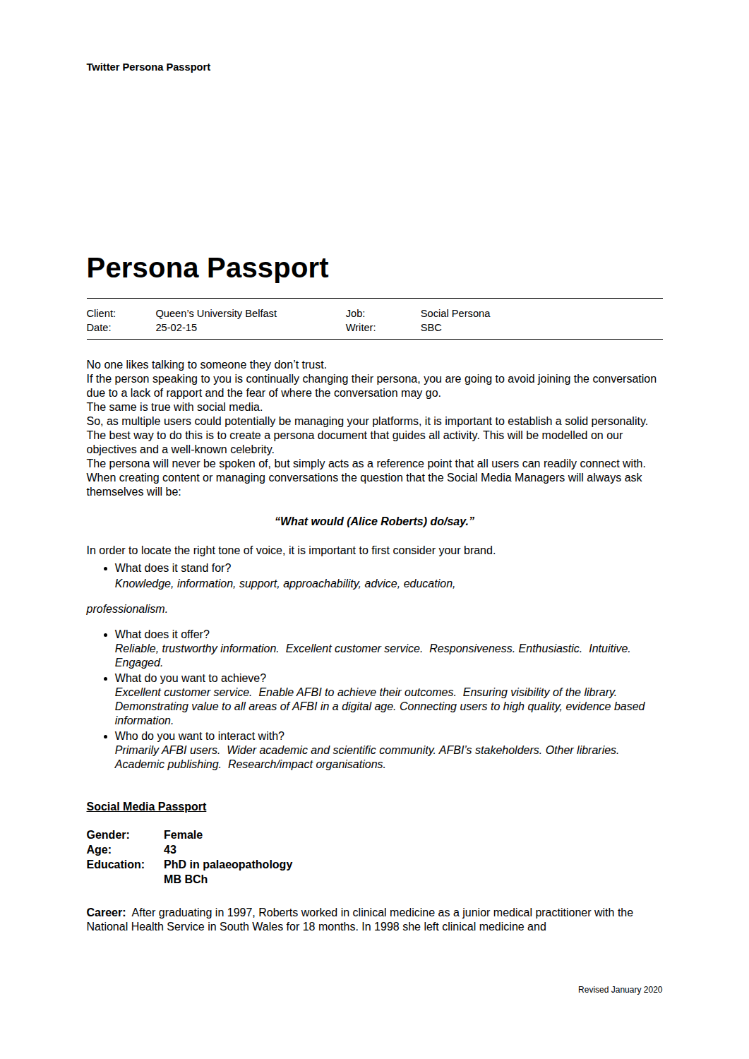Twitter Persona Passport
Persona Passport
| Client: | Queen’s University Belfast | Job: | Social Persona |
| Date: | 25-02-15 | Writer: | SBC |
No one likes talking to someone they don’t trust.
If the person speaking to you is continually changing their persona, you are going to avoid joining the conversation due to a lack of rapport and the fear of where the conversation may go.
The same is true with social media.
So, as multiple users could potentially be managing your platforms, it is important to establish a solid personality. The best way to do this is to create a persona document that guides all activity. This will be modelled on our objectives and a well-known celebrity.
The persona will never be spoken of, but simply acts as a reference point that all users can readily connect with. When creating content or managing conversations the question that the Social Media Managers will always ask themselves will be:
“What would (Alice Roberts) do/say.”
In order to locate the right tone of voice, it is important to first consider your brand.
What does it stand for?
Knowledge, information, support, approachability, advice, education,
professionalism.
What does it offer?
Reliable, trustworthy information. Excellent customer service. Responsiveness. Enthusiastic. Intuitive. Engaged.
What do you want to achieve?
Excellent customer service. Enable AFBI to achieve their outcomes. Ensuring visibility of the library. Demonstrating value to all areas of AFBI in a digital age. Connecting users to high quality, evidence based information.
Who do you want to interact with?
Primarily AFBI users. Wider academic and scientific community. AFBI’s stakeholders. Other libraries. Academic publishing. Research/impact organisations.
Social Media Passport
| Gender: | Female |
| Age: | 43 |
| Education: | PhD in palaeopathology |
| | MB BCh |
Career: After graduating in 1997, Roberts worked in clinical medicine as a junior medical practitioner with the National Health Service in South Wales for 18 months. In 1998 she left clinical medicine and
Revised January 2020